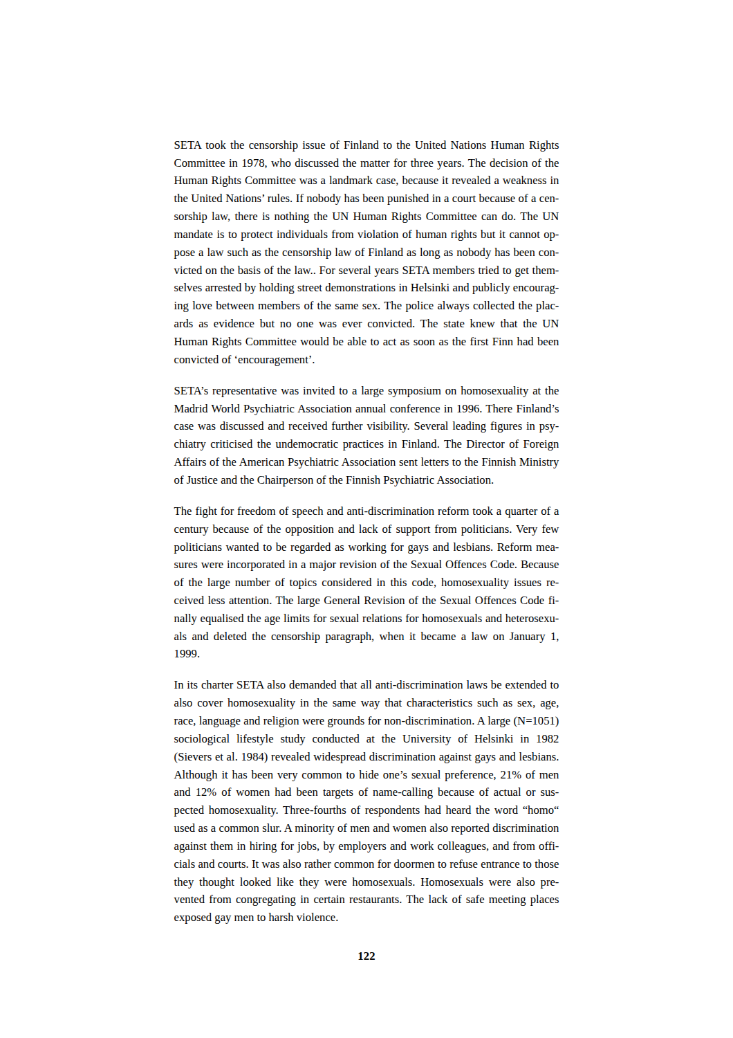SETA took the censorship issue of Finland to the United Nations Human Rights Committee in 1978, who discussed the matter for three years. The decision of the Human Rights Committee was a landmark case, because it revealed a weakness in the United Nations’ rules. If nobody has been punished in a court because of a censorship law, there is nothing the UN Human Rights Committee can do. The UN mandate is to protect individuals from violation of human rights but it cannot oppose a law such as the censorship law of Finland as long as nobody has been convicted on the basis of the law.. For several years SETA members tried to get themselves arrested by holding street demonstrations in Helsinki and publicly encouraging love between members of the same sex. The police always collected the placards as evidence but no one was ever convicted. The state knew that the UN Human Rights Committee would be able to act as soon as the first Finn had been convicted of ‘encouragement’.
SETA’s representative was invited to a large symposium on homosexuality at the Madrid World Psychiatric Association annual conference in 1996. There Finland’s case was discussed and received further visibility. Several leading figures in psychiatry criticised the undemocratic practices in Finland. The Director of Foreign Affairs of the American Psychiatric Association sent letters to the Finnish Ministry of Justice and the Chairperson of the Finnish Psychiatric Association.
The fight for freedom of speech and anti-discrimination reform took a quarter of a century because of the opposition and lack of support from politicians. Very few politicians wanted to be regarded as working for gays and lesbians. Reform measures were incorporated in a major revision of the Sexual Offences Code. Because of the large number of topics considered in this code, homosexuality issues received less attention. The large General Revision of the Sexual Offences Code finally equalised the age limits for sexual relations for homosexuals and heterosexuals and deleted the censorship paragraph, when it became a law on January 1, 1999.
In its charter SETA also demanded that all anti-discrimination laws be extended to also cover homosexuality in the same way that characteristics such as sex, age, race, language and religion were grounds for non-discrimination. A large (N=1051) sociological lifestyle study conducted at the University of Helsinki in 1982 (Sievers et al. 1984) revealed widespread discrimination against gays and lesbians. Although it has been very common to hide one’s sexual preference, 21% of men and 12% of women had been targets of name-calling because of actual or suspected homosexuality. Three-fourths of respondents had heard the word “homo“ used as a common slur. A minority of men and women also reported discrimination against them in hiring for jobs, by employers and work colleagues, and from officials and courts. It was also rather common for doormen to refuse entrance to those they thought looked like they were homosexuals. Homosexuals were also prevented from congregating in certain restaurants. The lack of safe meeting places exposed gay men to harsh violence.
122